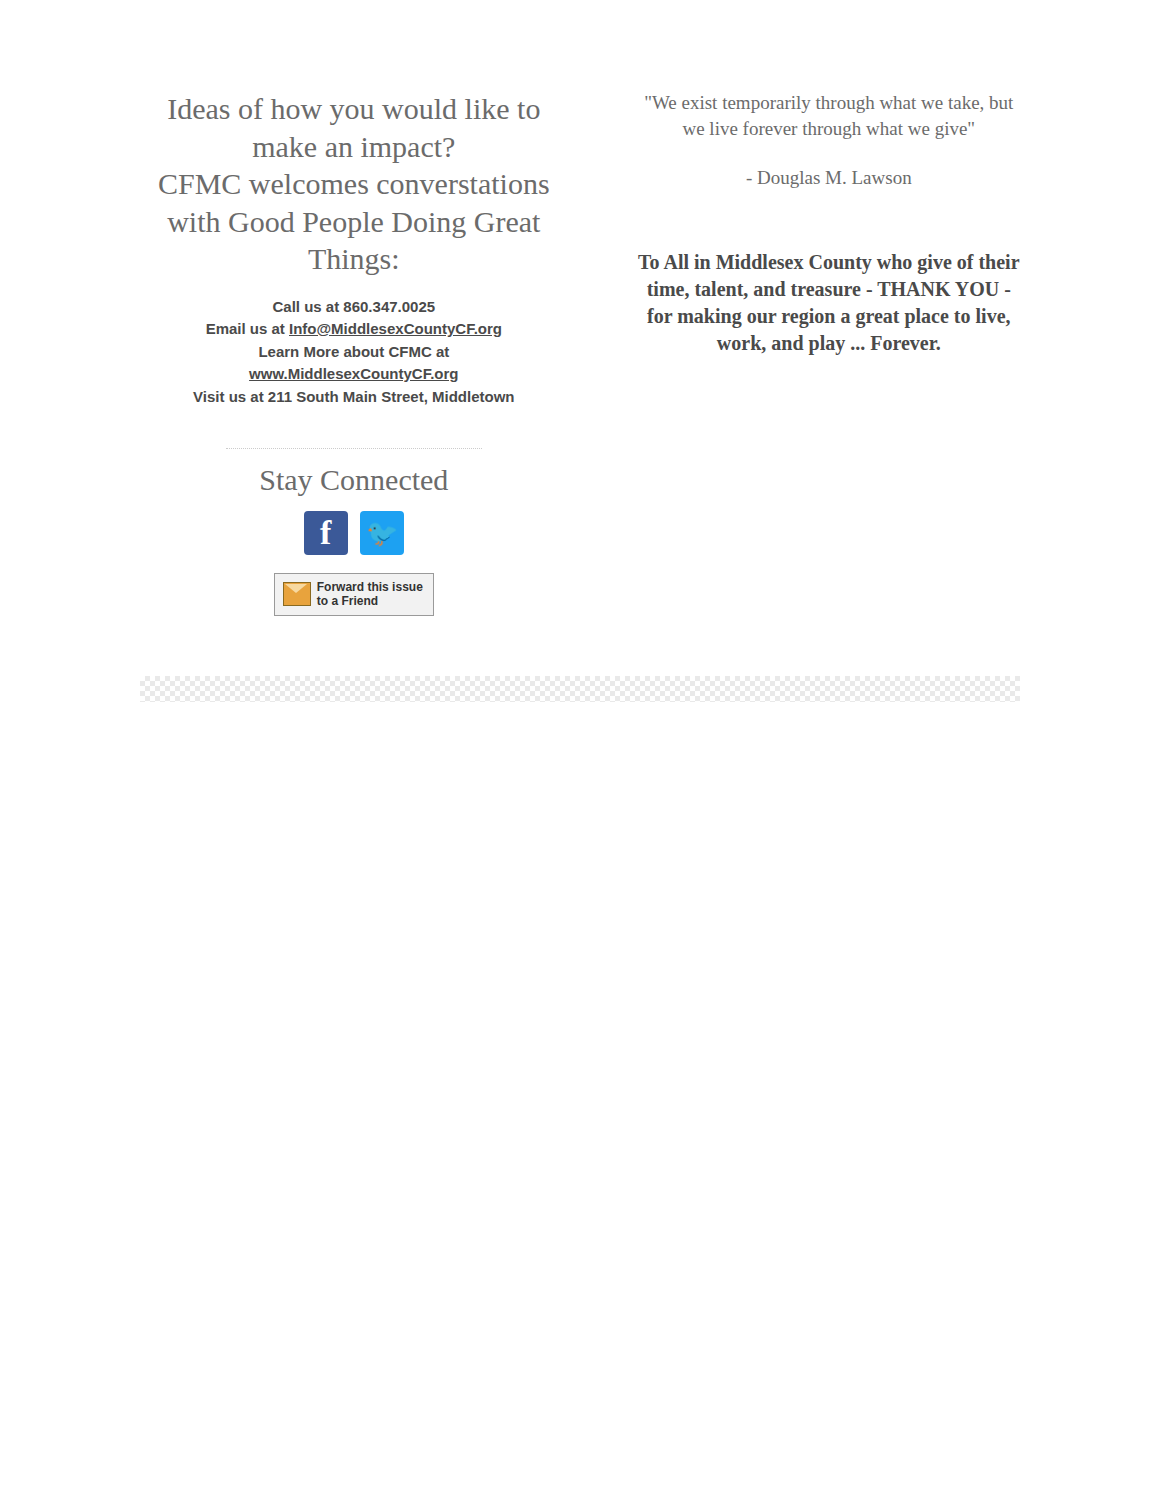Ideas of how you would like to make an impact?
CFMC welcomes converstations with Good People Doing Great Things:
Call us at 860.347.0025
Email us at Info@MiddlesexCountyCF.org
Learn More about CFMC at
www.MiddlesexCountyCF.org
Visit us at 211 South Main Street, Middletown
Stay Connected
Forward this issue to a Friend
"We exist temporarily through what we take, but we live forever through what we give"
- Douglas M. Lawson
To All in Middlesex County who give of their time, talent, and treasure - THANK YOU - for making our region a great place to live, work, and play ... Forever.